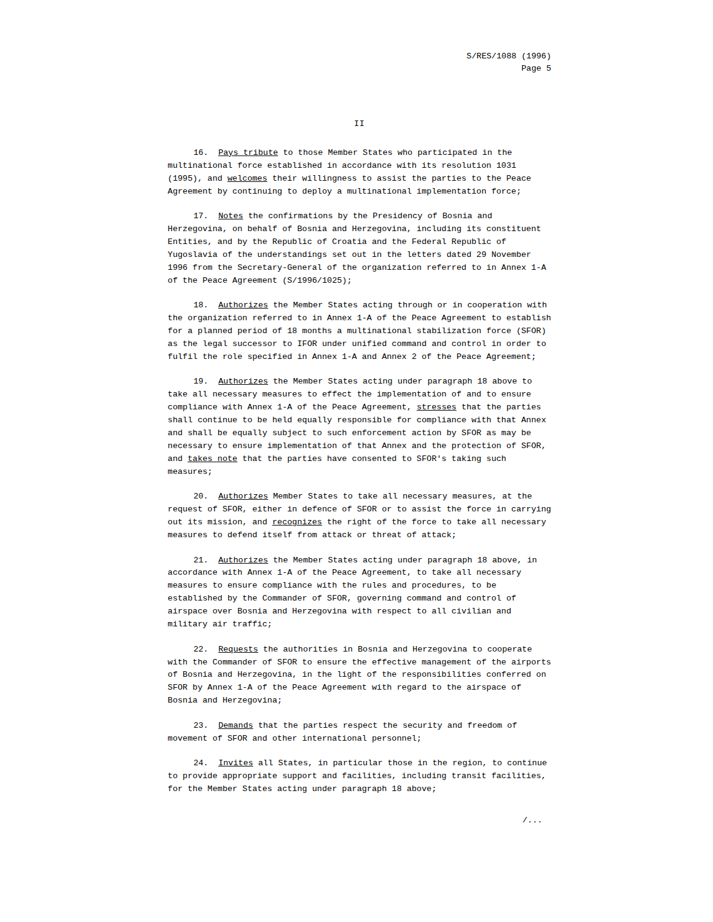S/RES/1088 (1996)
Page 5
II
16. Pays tribute to those Member States who participated in the multinational force established in accordance with its resolution 1031 (1995), and welcomes their willingness to assist the parties to the Peace Agreement by continuing to deploy a multinational implementation force;
17. Notes the confirmations by the Presidency of Bosnia and Herzegovina, on behalf of Bosnia and Herzegovina, including its constituent Entities, and by the Republic of Croatia and the Federal Republic of Yugoslavia of the understandings set out in the letters dated 29 November 1996 from the Secretary-General of the organization referred to in Annex 1-A of the Peace Agreement (S/1996/1025);
18. Authorizes the Member States acting through or in cooperation with the organization referred to in Annex 1-A of the Peace Agreement to establish for a planned period of 18 months a multinational stabilization force (SFOR) as the legal successor to IFOR under unified command and control in order to fulfil the role specified in Annex 1-A and Annex 2 of the Peace Agreement;
19. Authorizes the Member States acting under paragraph 18 above to take all necessary measures to effect the implementation of and to ensure compliance with Annex 1-A of the Peace Agreement, stresses that the parties shall continue to be held equally responsible for compliance with that Annex and shall be equally subject to such enforcement action by SFOR as may be necessary to ensure implementation of that Annex and the protection of SFOR, and takes note that the parties have consented to SFOR's taking such measures;
20. Authorizes Member States to take all necessary measures, at the request of SFOR, either in defence of SFOR or to assist the force in carrying out its mission, and recognizes the right of the force to take all necessary measures to defend itself from attack or threat of attack;
21. Authorizes the Member States acting under paragraph 18 above, in accordance with Annex 1-A of the Peace Agreement, to take all necessary measures to ensure compliance with the rules and procedures, to be established by the Commander of SFOR, governing command and control of airspace over Bosnia and Herzegovina with respect to all civilian and military air traffic;
22. Requests the authorities in Bosnia and Herzegovina to cooperate with the Commander of SFOR to ensure the effective management of the airports of Bosnia and Herzegovina, in the light of the responsibilities conferred on SFOR by Annex 1-A of the Peace Agreement with regard to the airspace of Bosnia and Herzegovina;
23. Demands that the parties respect the security and freedom of movement of SFOR and other international personnel;
24. Invites all States, in particular those in the region, to continue to provide appropriate support and facilities, including transit facilities, for the Member States acting under paragraph 18 above;
/...